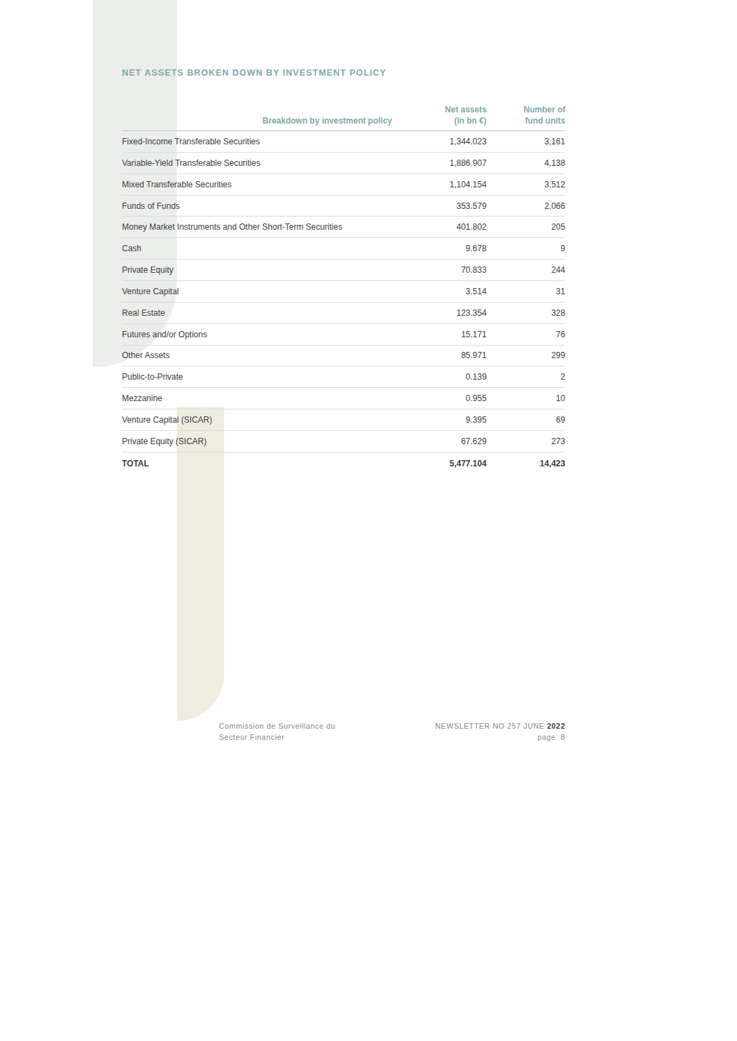Net assets broken down by investment policy
| Breakdown by investment policy | Net assets (in bn €) | Number of fund units |
| --- | --- | --- |
| Fixed-Income Transferable Securities | 1,344.023 | 3,161 |
| Variable-Yield Transferable Securities | 1,886.907 | 4,138 |
| Mixed Transferable Securities | 1,104.154 | 3,512 |
| Funds of Funds | 353.579 | 2,066 |
| Money Market Instruments and Other Short-Term Securities | 401.802 | 205 |
| Cash | 9.678 | 9 |
| Private Equity | 70.833 | 244 |
| Venture Capital | 3.514 | 31 |
| Real Estate | 123.354 | 328 |
| Futures and/or Options | 15.171 | 76 |
| Other Assets | 85.971 | 299 |
| Public-to-Private | 0.139 | 2 |
| Mezzanine | 0.955 | 10 |
| Venture Capital (SICAR) | 9.395 | 69 |
| Private Equity (SICAR) | 67.629 | 273 |
| TOTAL | 5,477.104 | 14,423 |
Commission de Surveillance du
Secteur Financier
NEWSLETTER NO 257 JUNE 2022
page 8